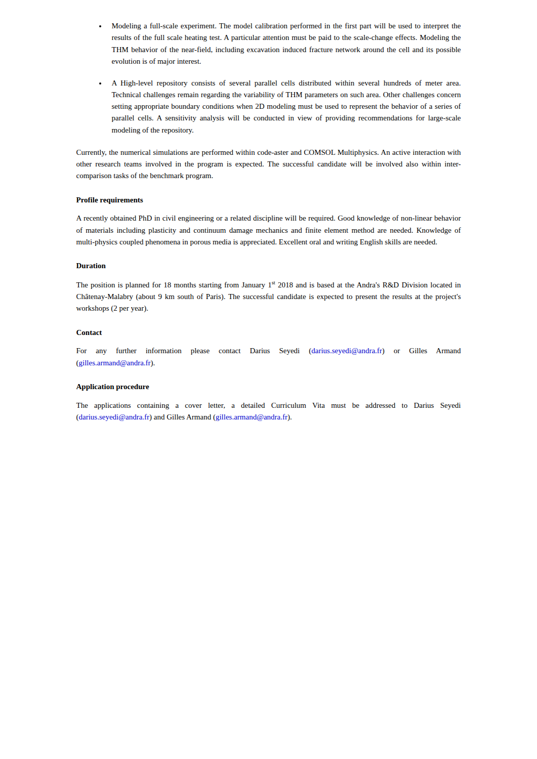Modeling a full-scale experiment. The model calibration performed in the first part will be used to interpret the results of the full scale heating test. A particular attention must be paid to the scale-change effects. Modeling the THM behavior of the near-field, including excavation induced fracture network around the cell and its possible evolution is of major interest.
A High-level repository consists of several parallel cells distributed within several hundreds of meter area. Technical challenges remain regarding the variability of THM parameters on such area. Other challenges concern setting appropriate boundary conditions when 2D modeling must be used to represent the behavior of a series of parallel cells. A sensitivity analysis will be conducted in view of providing recommendations for large-scale modeling of the repository.
Currently, the numerical simulations are performed within code-aster and COMSOL Multiphysics. An active interaction with other research teams involved in the program is expected. The successful candidate will be involved also within inter-comparison tasks of the benchmark program.
Profile requirements
A recently obtained PhD in civil engineering or a related discipline will be required. Good knowledge of non-linear behavior of materials including plasticity and continuum damage mechanics and finite element method are needed. Knowledge of multi-physics coupled phenomena in porous media is appreciated. Excellent oral and writing English skills are needed.
Duration
The position is planned for 18 months starting from January 1st 2018 and is based at the Andra's R&D Division located in Châtenay-Malabry (about 9 km south of Paris). The successful candidate is expected to present the results at the project's workshops (2 per year).
Contact
For any further information please contact Darius Seyedi (darius.seyedi@andra.fr) or Gilles Armand (gilles.armand@andra.fr).
Application procedure
The applications containing a cover letter, a detailed Curriculum Vita must be addressed to Darius Seyedi (darius.seyedi@andra.fr) and Gilles Armand (gilles.armand@andra.fr).